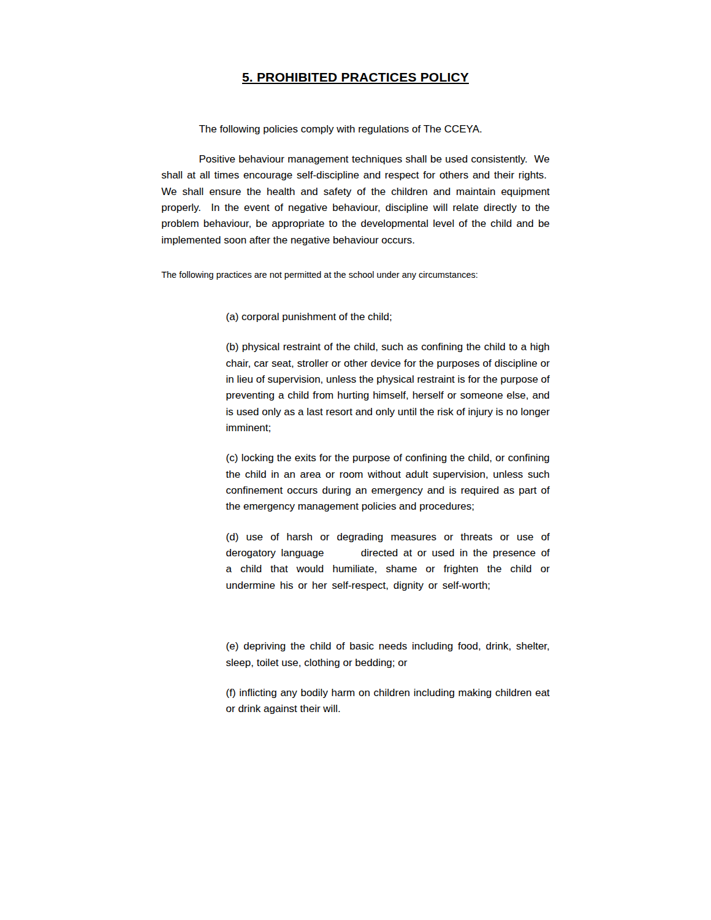5. PROHIBITED PRACTICES POLICY
The following policies comply with regulations of The CCEYA.
Positive behaviour management techniques shall be used consistently. We shall at all times encourage self-discipline and respect for others and their rights. We shall ensure the health and safety of the children and maintain equipment properly. In the event of negative behaviour, discipline will relate directly to the problem behaviour, be appropriate to the developmental level of the child and be implemented soon after the negative behaviour occurs.
The following practices are not permitted at the school under any circumstances:
(a) corporal punishment of the child;
(b) physical restraint of the child, such as confining the child to a high chair, car seat, stroller or other device for the purposes of discipline or in lieu of supervision, unless the physical restraint is for the purpose of preventing a child from hurting himself, herself or someone else, and is used only as a last resort and only until the risk of injury is no longer imminent;
(c) locking the exits for the purpose of confining the child, or confining the child in an area or room without adult supervision, unless such confinement occurs during an emergency and is required as part of the emergency management policies and procedures;
(d) use of harsh or degrading measures or threats or use of derogatory language directed at or used in the presence of a child that would humiliate, shame or frighten the child or undermine his or her self-respect, dignity or self-worth;
(e) depriving the child of basic needs including food, drink, shelter, sleep, toilet use, clothing or bedding; or
(f) inflicting any bodily harm on children including making children eat or drink against their will.